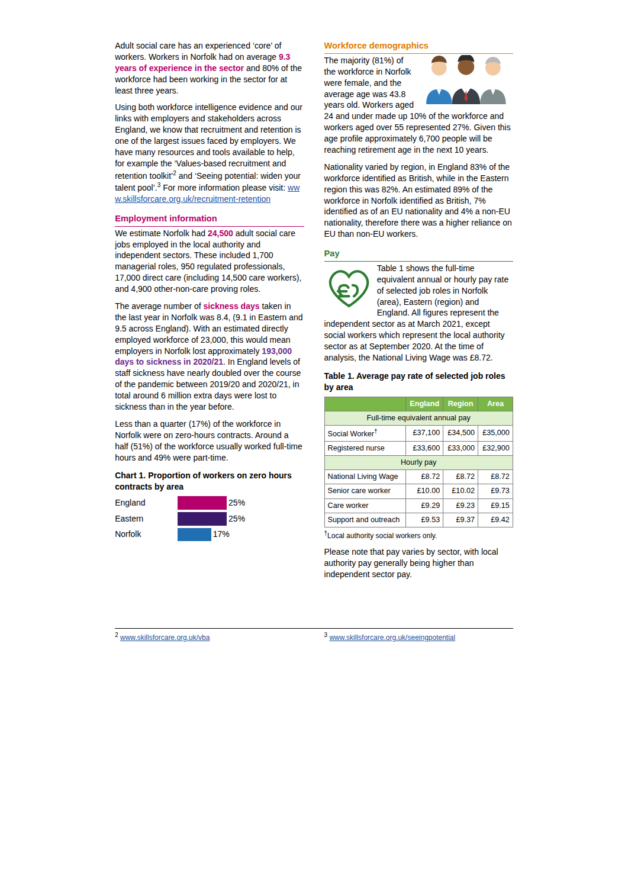Adult social care has an experienced ‘core’ of workers. Workers in Norfolk had on average 9.3 years of experience in the sector and 80% of the workforce had been working in the sector for at least three years.
Using both workforce intelligence evidence and our links with employers and stakeholders across England, we know that recruitment and retention is one of the largest issues faced by employers. We have many resources and tools available to help, for example the ‘Values-based recruitment and retention toolkit’2 and ‘Seeing potential: widen your talent pool’.3 For more information please visit: www.skillsforcare.org.uk/recruitment-retention
Employment information
We estimate Norfolk had 24,500 adult social care jobs employed in the local authority and independent sectors. These included 1,700 managerial roles, 950 regulated professionals, 17,000 direct care (including 14,500 care workers), and 4,900 other-non-care proving roles.
The average number of sickness days taken in the last year in Norfolk was 8.4, (9.1 in Eastern and 9.5 across England). With an estimated directly employed workforce of 23,000, this would mean employers in Norfolk lost approximately 193,000 days to sickness in 2020/21. In England levels of staff sickness have nearly doubled over the course of the pandemic between 2019/20 and 2020/21, in total around 6 million extra days were lost to sickness than in the year before.
Less than a quarter (17%) of the workforce in Norfolk were on zero-hours contracts. Around a half (51%) of the workforce usually worked full-time hours and 49% were part-time.
Chart 1. Proportion of workers on zero hours contracts by area
England
25%
Eastern
25%
Norfolk
17%
Workforce demographics
The majority (81%) of the workforce in Norfolk were female, and the average age was 43.8 years old. Workers aged 24 and under made up 10% of the workforce and workers aged over 55 represented 27%. Given this age profile approximately 6,700 people will be reaching retirement age in the next 10 years.
Nationality varied by region, in England 83% of the workforce identified as British, while in the Eastern region this was 82%. An estimated 89% of the workforce in Norfolk identified as British, 7% identified as of an EU nationality and 4% a non-EU nationality, therefore there was a higher reliance on EU than non-EU workers.
Pay
Table 1 shows the full-time equivalent annual or hourly pay rate of selected job roles in Norfolk (area), Eastern (region) and England. All figures represent the independent sector as at March 2021, except social workers which represent the local authority sector as at September 2020. At the time of analysis, the National Living Wage was £8.72.
Table 1. Average pay rate of selected job roles by area
| | England | Region | Area |
| --- | --- | --- | --- |
| Full-time equivalent annual pay |
| Social Worker † | £37,100 | £34,500 | £35,000 |
| Registered nurse | £33,600 | £33,000 | £32,900 |
| Hourly pay |
| National Living Wage | £8.72 | £8.72 | £8.72 |
| Senior care worker | £10.00 | £10.02 | £9.73 |
| Care worker | £9.29 | £9.23 | £9.15 |
| Support and outreach | £9.53 | £9.37 | £9.42 |
†Local authority social workers only.
Please note that pay varies by sector, with local authority pay generally being higher than independent sector pay.
2 www.skillsforcare.org.uk/vba
3 www.skillsforcare.org.uk/seeingpotential